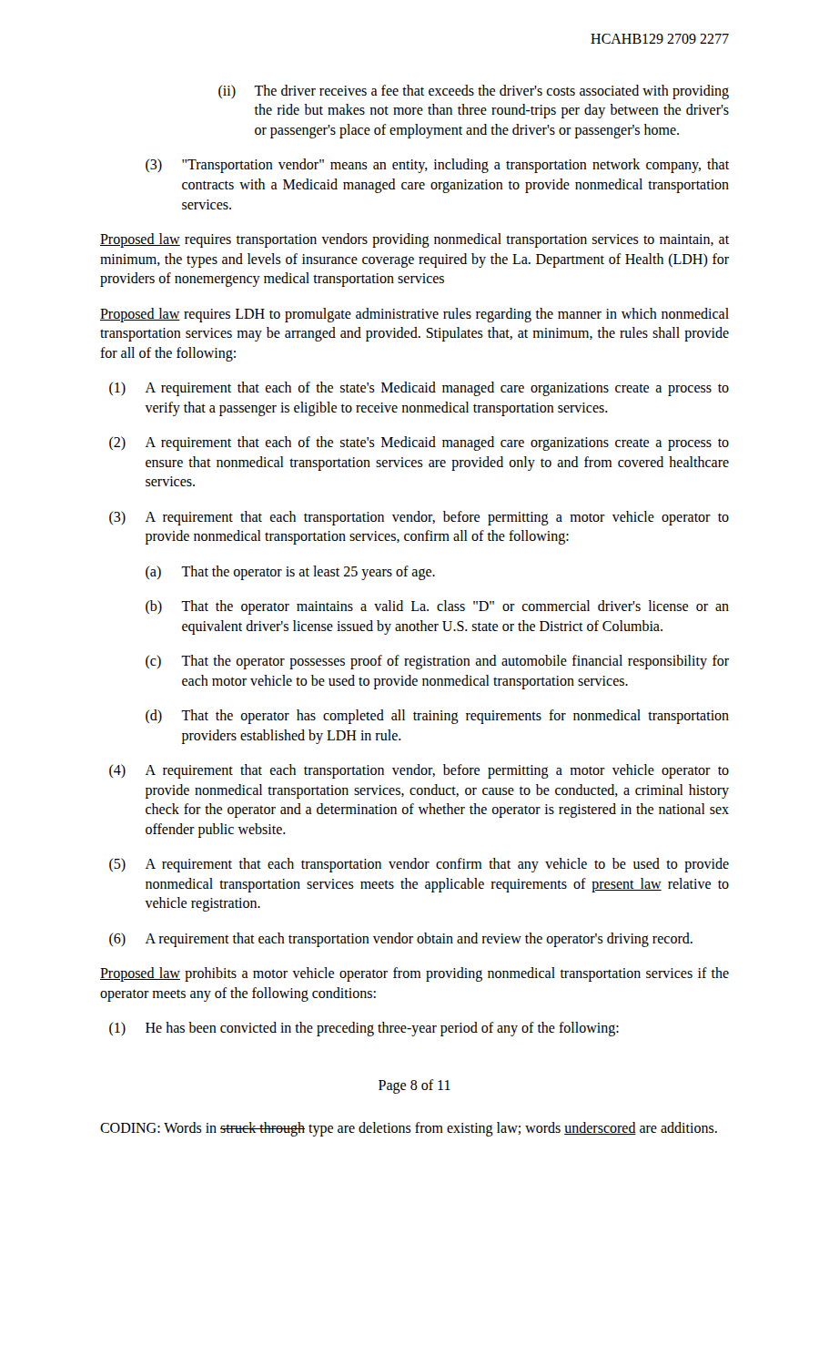HCAHB129 2709 2277
(ii)
The driver receives a fee that exceeds the driver's costs associated with providing the ride but makes not more than three round-trips per day between the driver's or passenger's place of employment and the driver's or passenger's home.
(3)
"Transportation vendor" means an entity, including a transportation network company, that contracts with a Medicaid managed care organization to provide nonmedical transportation services.
Proposed law requires transportation vendors providing nonmedical transportation services to maintain, at minimum, the types and levels of insurance coverage required by the La. Department of Health (LDH) for providers of nonemergency medical transportation services
Proposed law requires LDH to promulgate administrative rules regarding the manner in which nonmedical transportation services may be arranged and provided. Stipulates that, at minimum, the rules shall provide for all of the following:
(1)
A requirement that each of the state's Medicaid managed care organizations create a process to verify that a passenger is eligible to receive nonmedical transportation services.
(2)
A requirement that each of the state's Medicaid managed care organizations create a process to ensure that nonmedical transportation services are provided only to and from covered healthcare services.
(3)
A requirement that each transportation vendor, before permitting a motor vehicle operator to provide nonmedical transportation services, confirm all of the following:
(a)
That the operator is at least 25 years of age.
(b)
That the operator maintains a valid La. class "D" or commercial driver's license or an equivalent driver's license issued by another U.S. state or the District of Columbia.
(c)
That the operator possesses proof of registration and automobile financial responsibility for each motor vehicle to be used to provide nonmedical transportation services.
(d)
That the operator has completed all training requirements for nonmedical transportation providers established by LDH in rule.
(4)
A requirement that each transportation vendor, before permitting a motor vehicle operator to provide nonmedical transportation services, conduct, or cause to be conducted, a criminal history check for the operator and a determination of whether the operator is registered in the national sex offender public website.
(5)
A requirement that each transportation vendor confirm that any vehicle to be used to provide nonmedical transportation services meets the applicable requirements of present law relative to vehicle registration.
(6)
A requirement that each transportation vendor obtain and review the operator's driving record.
Proposed law prohibits a motor vehicle operator from providing nonmedical transportation services if the operator meets any of the following conditions:
(1)
He has been convicted in the preceding three-year period of any of the following:
Page 8 of 11
CODING: Words in struck through type are deletions from existing law; words underscored are additions.